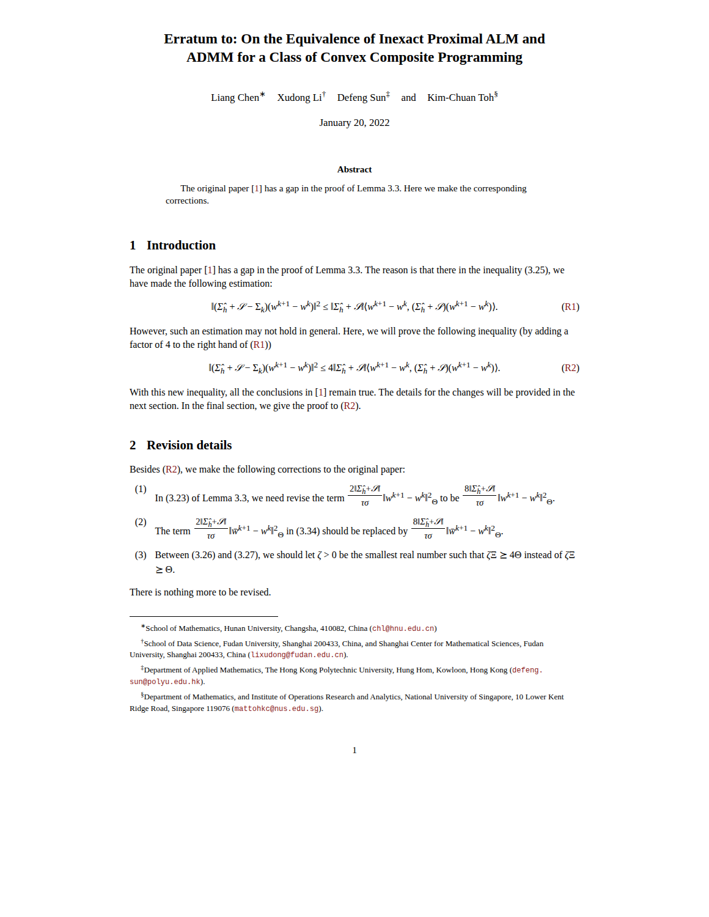Erratum to: On the Equivalence of Inexact Proximal ALM and
ADMM for a Class of Convex Composite Programming
Liang Chen∗ Xudong Li† Defeng Sun‡ and Kim-Chuan Toh§
January 20, 2022
Abstract
The original paper [1] has a gap in the proof of Lemma 3.3. Here we make the corresponding corrections.
1 Introduction
The original paper [1] has a gap in the proof of Lemma 3.3. The reason is that there in the inequality (3.25), we have made the following estimation:
‖(Σ̂h + 𝒮 − Σk)(wk+1 − wk)‖2 ≤ ‖Σ̂h + 𝒮‖⟨wk+1 − wk, (Σ̂h + 𝒮)(wk+1 − wk)⟩. (R1)
However, such an estimation may not hold in general. Here, we will prove the following inequality (by adding a factor of 4 to the right hand of (R1))
‖(Σ̂h + 𝒮 − Σk)(wk+1 − wk)‖2 ≤ 4‖Σ̂h + 𝒮‖⟨wk+1 − wk, (Σ̂h + 𝒮)(wk+1 − wk)⟩. (R2)
With this new inequality, all the conclusions in [1] remain true. The details for the changes will be provided in the next section. In the final section, we give the proof to (R2).
2 Revision details
Besides (R2), we make the following corrections to the original paper:
In (3.23) of Lemma 3.3, we need revise the term 2‖Σ̂h+𝒮‖τσ‖wk+1 − wk‖2Θ to be 8‖Σ̂h+𝒮‖τσ‖wk+1 − wk‖2Θ.
The term 2‖Σ̂h+𝒮‖τσ‖w̄k+1 − wk‖2Θ in (3.34) should be replaced by 8‖Σ̂h+𝒮‖τσ‖w̄k+1 − wk‖2Θ.
Between (3.26) and (3.27), we should let ζ > 0 be the smallest real number such that ζ Ξ ⪰ 4Θ instead of ζ Ξ ⪰ Θ.
There is nothing more to be revised.
∗School of Mathematics, Hunan University, Changsha, 410082, China (chl@hnu.edu.cn)
†School of Data Science, Fudan University, Shanghai 200433, China, and Shanghai Center for Mathematical Sciences, Fudan University, Shanghai 200433, China (lixudong@fudan.edu.cn).
‡Department of Applied Mathematics, The Hong Kong Polytechnic University, Hung Hom, Kowloon, Hong Kong (defeng.
sun@polyu.edu.hk).
§Department of Mathematics, and Institute of Operations Research and Analytics, National University of Singapore, 10 Lower Kent Ridge Road, Singapore 119076 (mattohkc@nus.edu.sg).
1